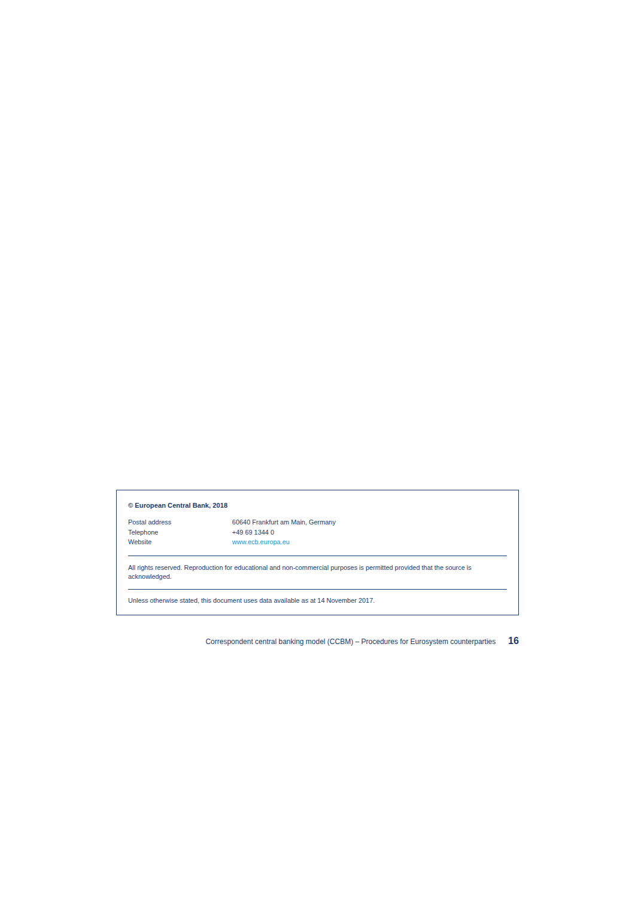© European Central Bank, 2018
| Postal address | 60640 Frankfurt am Main, Germany |
| Telephone | +49 69 1344 0 |
| Website | www.ecb.europa.eu |
All rights reserved. Reproduction for educational and non-commercial purposes is permitted provided that the source is acknowledged.
Unless otherwise stated, this document uses data available as at 14 November 2017.
Correspondent central banking model (CCBM) – Procedures for Eurosystem counterparties 16